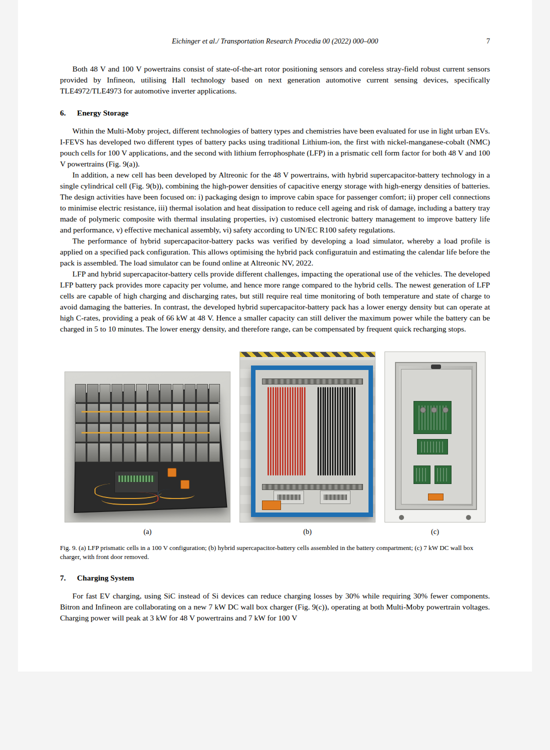Eichinger et al./ Transportation Research Procedia 00 (2022) 000–000 7
Both 48 V and 100 V powertrains consist of state-of-the-art rotor positioning sensors and coreless stray-field robust current sensors provided by Infineon, utilising Hall technology based on next generation automotive current sensing devices, specifically TLE4972/TLE4973 for automotive inverter applications.
6. Energy Storage
Within the Multi-Moby project, different technologies of battery types and chemistries have been evaluated for use in light urban EVs. I-FEVS has developed two different types of battery packs using traditional Lithium-ion, the first with nickel-manganese-cobalt (NMC) pouch cells for 100 V applications, and the second with lithium ferrophosphate (LFP) in a prismatic cell form factor for both 48 V and 100 V powertrains (Fig. 9(a)).
In addition, a new cell has been developed by Altreonic for the 48 V powertrains, with hybrid supercapacitor-battery technology in a single cylindrical cell (Fig. 9(b)), combining the high-power densities of capacitive energy storage with high-energy densities of batteries. The design activities have been focused on: i) packaging design to improve cabin space for passenger comfort; ii) proper cell connections to minimise electric resistance, iii) thermal isolation and heat dissipation to reduce cell ageing and risk of damage, including a battery tray made of polymeric composite with thermal insulating properties, iv) customised electronic battery management to improve battery life and performance, v) effective mechanical assembly, vi) safety according to UN/EC R100 safety regulations.
The performance of hybrid supercapacitor-battery packs was verified by developing a load simulator, whereby a load profile is applied on a specified pack configuration. This allows optimising the hybrid pack configuratuin and estimating the calendar life before the pack is assembled. The load simulator can be found online at Altreonic NV, 2022.
LFP and hybrid supercapacitor-battery cells provide different challenges, impacting the operational use of the vehicles. The developed LFP battery pack provides more capacity per volume, and hence more range compared to the hybrid cells. The newest generation of LFP cells are capable of high charging and discharging rates, but still require real time monitoring of both temperature and state of charge to avoid damaging the batteries. In contrast, the developed hybrid supercapacitor-battery pack has a lower energy density but can operate at high C-rates, providing a peak of 66 kW at 48 V. Hence a smaller capacity can still deliver the maximum power while the battery can be charged in 5 to 10 minutes. The lower energy density, and therefore range, can be compensated by frequent quick recharging stops.
(a)
(b)
(c)
Fig. 9. (a) LFP prismatic cells in a 100 V configuration; (b) hybrid supercapacitor-battery cells assembled in the battery compartment; (c) 7 kW DC wall box charger, with front door removed.
7. Charging System
For fast EV charging, using SiC instead of Si devices can reduce charging losses by 30% while requiring 30% fewer components. Bitron and Infineon are collaborating on a new 7 kW DC wall box charger (Fig. 9(c)), operating at both Multi-Moby powertrain voltages. Charging power will peak at 3 kW for 48 V powertrains and 7 kW for 100 V